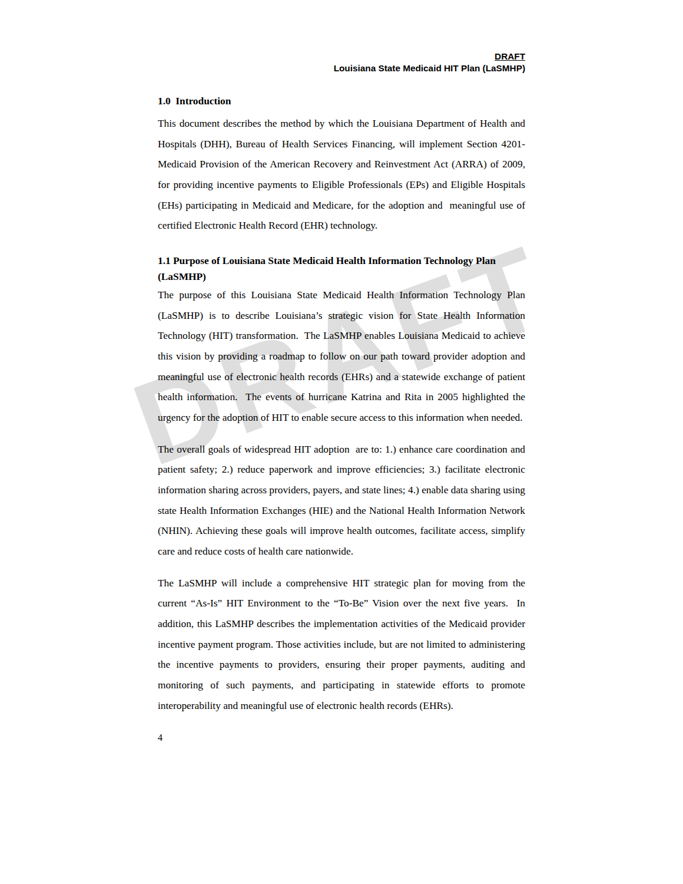DRAFT
DRAFT
Louisiana State Medicaid HIT Plan (LaSMHP)
1.0 Introduction
This document describes the method by which the Louisiana Department of Health and Hospitals (DHH), Bureau of Health Services Financing, will implement Section 4201- Medicaid Provision of the American Recovery and Reinvestment Act (ARRA) of 2009, for providing incentive payments to Eligible Professionals (EPs) and Eligible Hospitals (EHs) participating in Medicaid and Medicare, for the adoption and meaningful use of certified Electronic Health Record (EHR) technology.
1.1 Purpose of Louisiana State Medicaid Health Information Technology Plan (LaSMHP)
The purpose of this Louisiana State Medicaid Health Information Technology Plan (LaSMHP) is to describe Louisiana’s strategic vision for State Health Information Technology (HIT) transformation. The LaSMHP enables Louisiana Medicaid to achieve this vision by providing a roadmap to follow on our path toward provider adoption and meaningful use of electronic health records (EHRs) and a statewide exchange of patient health information. The events of hurricane Katrina and Rita in 2005 highlighted the urgency for the adoption of HIT to enable secure access to this information when needed.
The overall goals of widespread HIT adoption are to: 1.) enhance care coordination and patient safety; 2.) reduce paperwork and improve efficiencies; 3.) facilitate electronic information sharing across providers, payers, and state lines; 4.) enable data sharing using state Health Information Exchanges (HIE) and the National Health Information Network (NHIN). Achieving these goals will improve health outcomes, facilitate access, simplify care and reduce costs of health care nationwide.
The LaSMHP will include a comprehensive HIT strategic plan for moving from the current “As-Is” HIT Environment to the “To-Be” Vision over the next five years. In addition, this LaSMHP describes the implementation activities of the Medicaid provider incentive payment program. Those activities include, but are not limited to administering the incentive payments to providers, ensuring their proper payments, auditing and monitoring of such payments, and participating in statewide efforts to promote interoperability and meaningful use of electronic health records (EHRs).
4